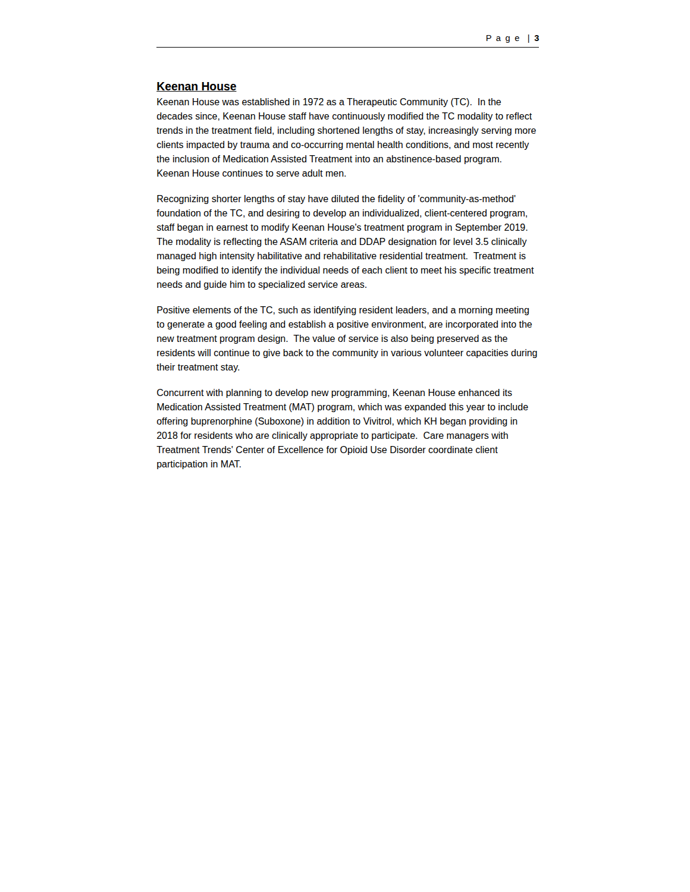P a g e | 3
Keenan House
Keenan House was established in 1972 as a Therapeutic Community (TC). In the decades since, Keenan House staff have continuously modified the TC modality to reflect trends in the treatment field, including shortened lengths of stay, increasingly serving more clients impacted by trauma and co-occurring mental health conditions, and most recently the inclusion of Medication Assisted Treatment into an abstinence-based program. Keenan House continues to serve adult men.
Recognizing shorter lengths of stay have diluted the fidelity of 'community-as-method' foundation of the TC, and desiring to develop an individualized, client-centered program, staff began in earnest to modify Keenan House's treatment program in September 2019. The modality is reflecting the ASAM criteria and DDAP designation for level 3.5 clinically managed high intensity habilitative and rehabilitative residential treatment. Treatment is being modified to identify the individual needs of each client to meet his specific treatment needs and guide him to specialized service areas.
Positive elements of the TC, such as identifying resident leaders, and a morning meeting to generate a good feeling and establish a positive environment, are incorporated into the new treatment program design. The value of service is also being preserved as the residents will continue to give back to the community in various volunteer capacities during their treatment stay.
Concurrent with planning to develop new programming, Keenan House enhanced its Medication Assisted Treatment (MAT) program, which was expanded this year to include offering buprenorphine (Suboxone) in addition to Vivitrol, which KH began providing in 2018 for residents who are clinically appropriate to participate. Care managers with Treatment Trends' Center of Excellence for Opioid Use Disorder coordinate client participation in MAT.